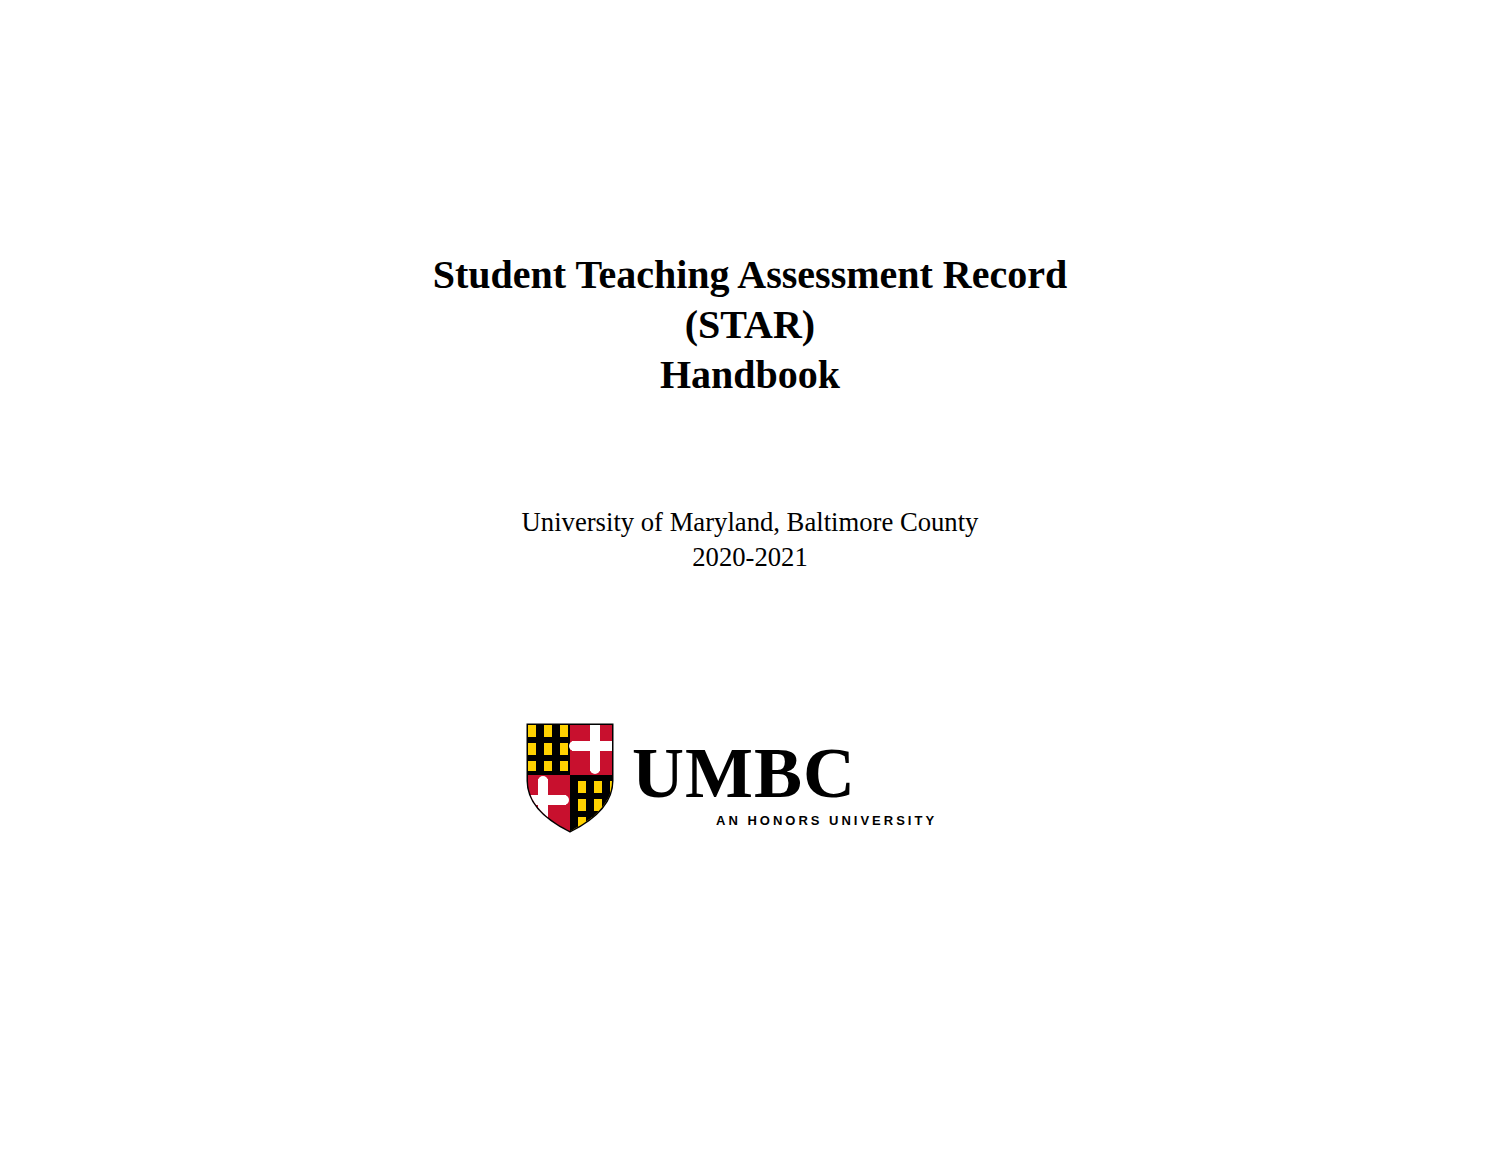Student Teaching Assessment Record
(STAR)
Handbook
University of Maryland, Baltimore County
2020-2021
UMBC AN HONORS UNIVERSITY